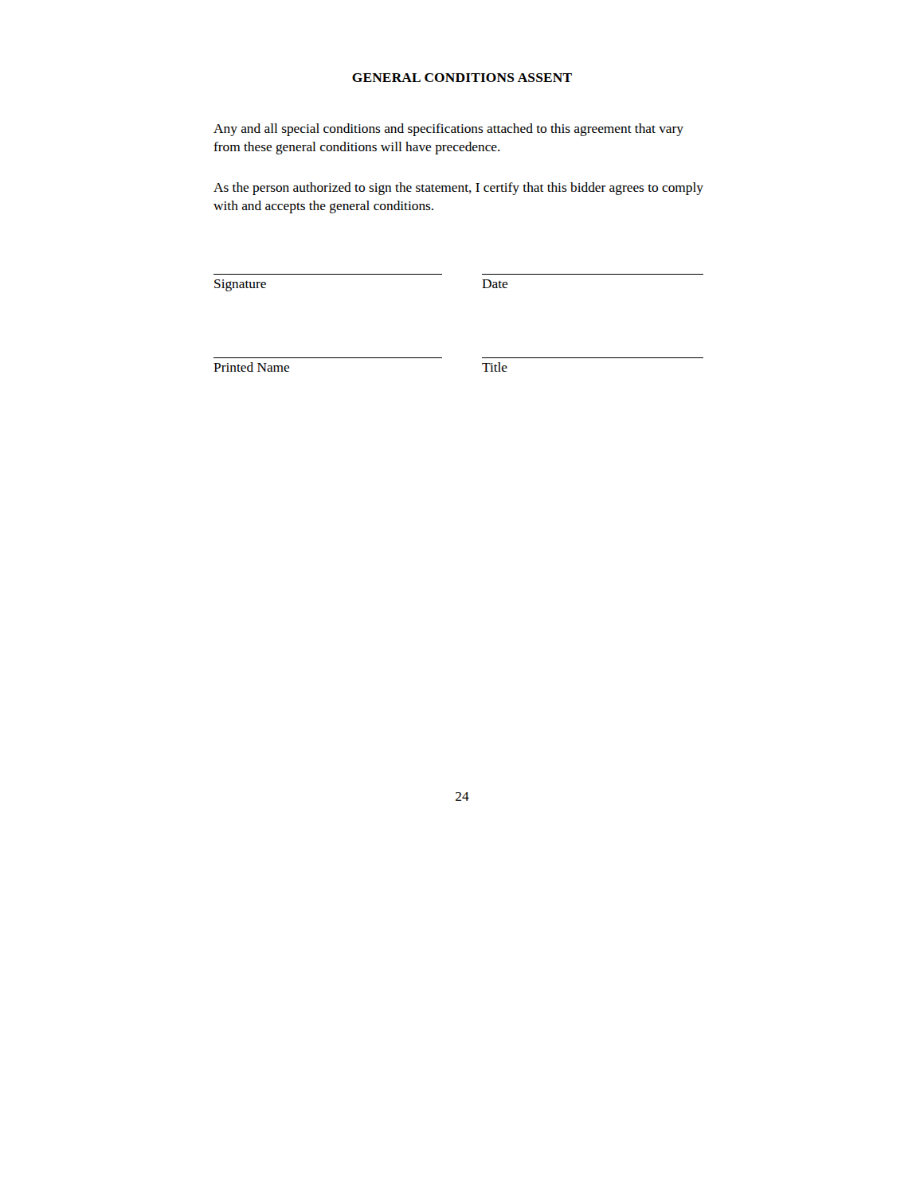GENERAL CONDITIONS ASSENT
Any and all special conditions and specifications attached to this agreement that vary from these general conditions will have precedence.
As the person authorized to sign the statement, I certify that this bidder agrees to comply with and accepts the general conditions.
| Signature | | Date |
| Printed Name | | Title |
24